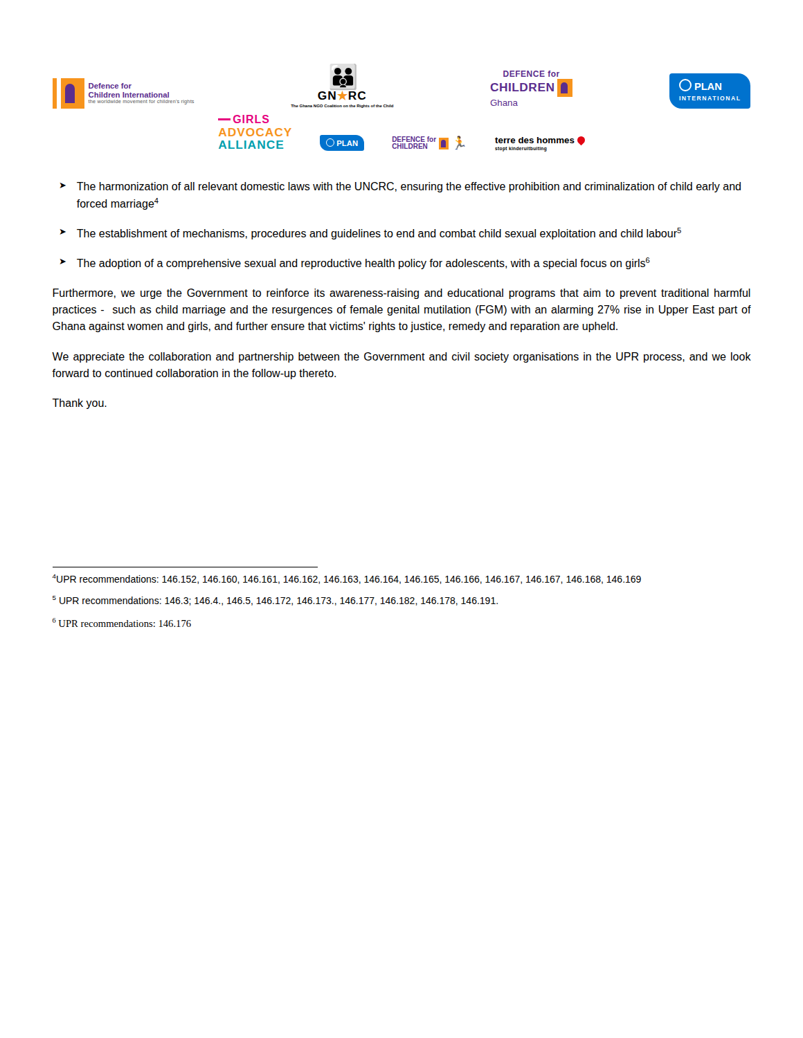Defence for
Children International
the worldwide movement for children's rights
👪
GN★RC
The Ghana NGO Coalition on the Rights of the Child
DEFENCE for
CHILDREN
Ghana
PLAN
INTERNATIONAL
GIRLS
ADVOCACY
ALLIANCE
PLAN
DEFENCE for
CHILDREN
🏃
terre des hommes
stopt kinderuitbuiting
The harmonization of all relevant domestic laws with the UNCRC, ensuring the effective prohibition and criminalization of child early and forced marriage4
The establishment of mechanisms, procedures and guidelines to end and combat child sexual exploitation and child labour5
The adoption of a comprehensive sexual and reproductive health policy for adolescents, with a special focus on girls6
Furthermore, we urge the Government to reinforce its awareness-raising and educational programs that aim to prevent traditional harmful practices - such as child marriage and the resurgences of female genital mutilation (FGM) with an alarming 27% rise in Upper East part of Ghana against women and girls, and further ensure that victims' rights to justice, remedy and reparation are upheld.
We appreciate the collaboration and partnership between the Government and civil society organisations in the UPR process, and we look forward to continued collaboration in the follow-up thereto.
Thank you.
4UPR recommendations: 146.152, 146.160, 146.161, 146.162, 146.163, 146.164, 146.165, 146.166, 146.167, 146.167, 146.168, 146.169
5 UPR recommendations: 146.3; 146.4., 146.5, 146.172, 146.173., 146.177, 146.182, 146.178, 146.191.
6 UPR recommendations: 146.176